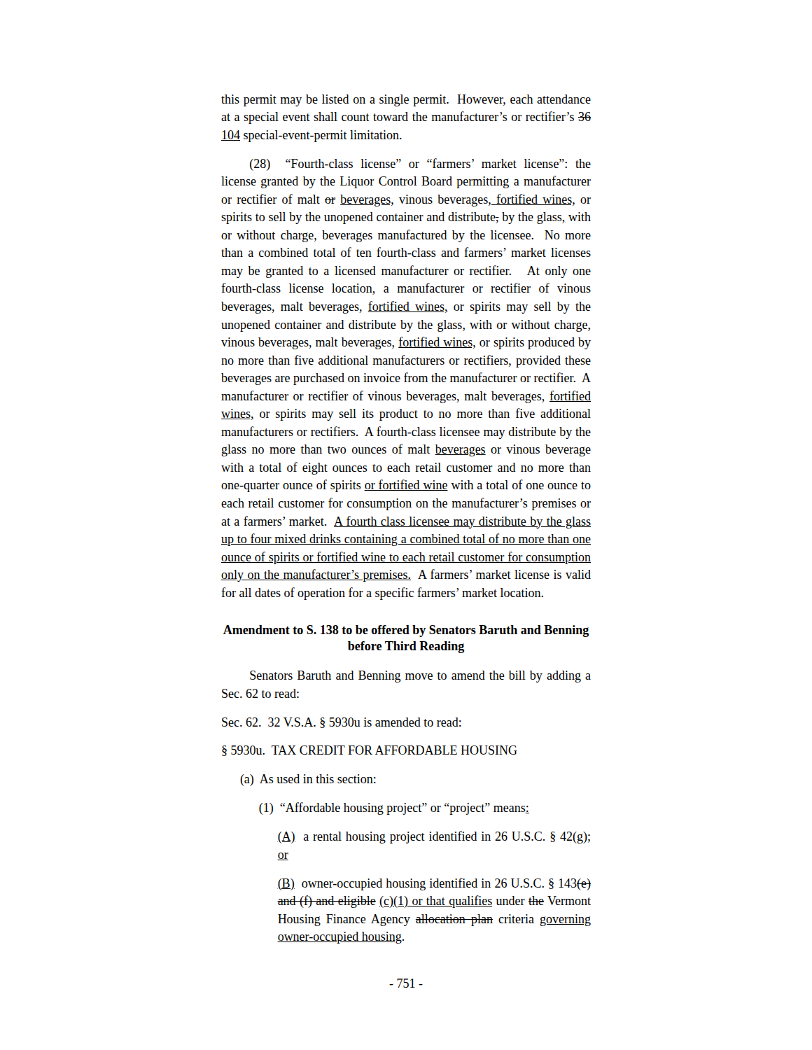this permit may be listed on a single permit. However, each attendance at a special event shall count toward the manufacturer’s or rectifier’s 36 104 special-event-permit limitation.
(28) “Fourth-class license” or “farmers’ market license”: the license granted by the Liquor Control Board permitting a manufacturer or rectifier of malt or beverages, vinous beverages, fortified wines, or spirits to sell by the unopened container and distribute, by the glass, with or without charge, beverages manufactured by the licensee. No more than a combined total of ten fourth-class and farmers’ market licenses may be granted to a licensed manufacturer or rectifier. At only one fourth-class license location, a manufacturer or rectifier of vinous beverages, malt beverages, fortified wines, or spirits may sell by the unopened container and distribute by the glass, with or without charge, vinous beverages, malt beverages, fortified wines, or spirits produced by no more than five additional manufacturers or rectifiers, provided these beverages are purchased on invoice from the manufacturer or rectifier. A manufacturer or rectifier of vinous beverages, malt beverages, fortified wines, or spirits may sell its product to no more than five additional manufacturers or rectifiers. A fourth-class licensee may distribute by the glass no more than two ounces of malt beverages or vinous beverage with a total of eight ounces to each retail customer and no more than one-quarter ounce of spirits or fortified wine with a total of one ounce to each retail customer for consumption on the manufacturer’s premises or at a farmers’ market. A fourth class licensee may distribute by the glass up to four mixed drinks containing a combined total of no more than one ounce of spirits or fortified wine to each retail customer for consumption only on the manufacturer’s premises. A farmers’ market license is valid for all dates of operation for a specific farmers’ market location.
Amendment to S. 138 to be offered by Senators Baruth and Benning
before Third Reading
Senators Baruth and Benning move to amend the bill by adding a Sec. 62 to read:
Sec. 62. 32 V.S.A. § 5930u is amended to read:
§ 5930u. TAX CREDIT FOR AFFORDABLE HOUSING
(a) As used in this section:
(1) “Affordable housing project” or “project” means:
(A) a rental housing project identified in 26 U.S.C. § 42(g); or
(B) owner-occupied housing identified in 26 U.S.C. § 143(e) and (f) and eligible (c)(1) or that qualifies under the Vermont Housing Finance Agency allocation plan criteria governing owner-occupied housing.
- 751 -